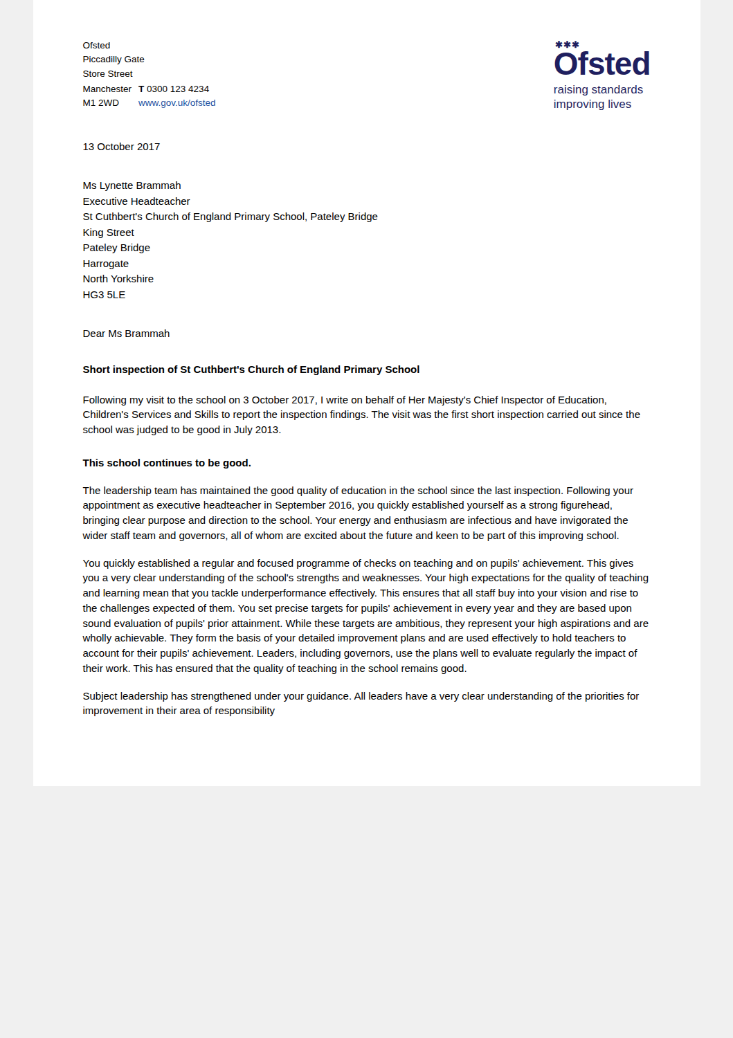Ofsted
Piccadilly Gate
Store Street
| Manchester | T 0300 123 4234 |
| M1 2WD | www.gov.uk/ofsted |
✱✱✱
Ofsted
raising standards
improving lives
13 October 2017
Ms Lynette Brammah
Executive Headteacher
St Cuthbert's Church of England Primary School, Pateley Bridge
King Street
Pateley Bridge
Harrogate
North Yorkshire
HG3 5LE
Dear Ms Brammah
Short inspection of St Cuthbert's Church of England Primary School
Following my visit to the school on 3 October 2017, I write on behalf of Her Majesty's Chief Inspector of Education, Children's Services and Skills to report the inspection findings. The visit was the first short inspection carried out since the school was judged to be good in July 2013.
This school continues to be good.
The leadership team has maintained the good quality of education in the school since the last inspection. Following your appointment as executive headteacher in September 2016, you quickly established yourself as a strong figurehead, bringing clear purpose and direction to the school. Your energy and enthusiasm are infectious and have invigorated the wider staff team and governors, all of whom are excited about the future and keen to be part of this improving school.
You quickly established a regular and focused programme of checks on teaching and on pupils' achievement. This gives you a very clear understanding of the school's strengths and weaknesses. Your high expectations for the quality of teaching and learning mean that you tackle underperformance effectively. This ensures that all staff buy into your vision and rise to the challenges expected of them. You set precise targets for pupils' achievement in every year and they are based upon sound evaluation of pupils' prior attainment. While these targets are ambitious, they represent your high aspirations and are wholly achievable. They form the basis of your detailed improvement plans and are used effectively to hold teachers to account for their pupils' achievement. Leaders, including governors, use the plans well to evaluate regularly the impact of their work. This has ensured that the quality of teaching in the school remains good.
Subject leadership has strengthened under your guidance. All leaders have a very clear understanding of the priorities for improvement in their area of responsibility